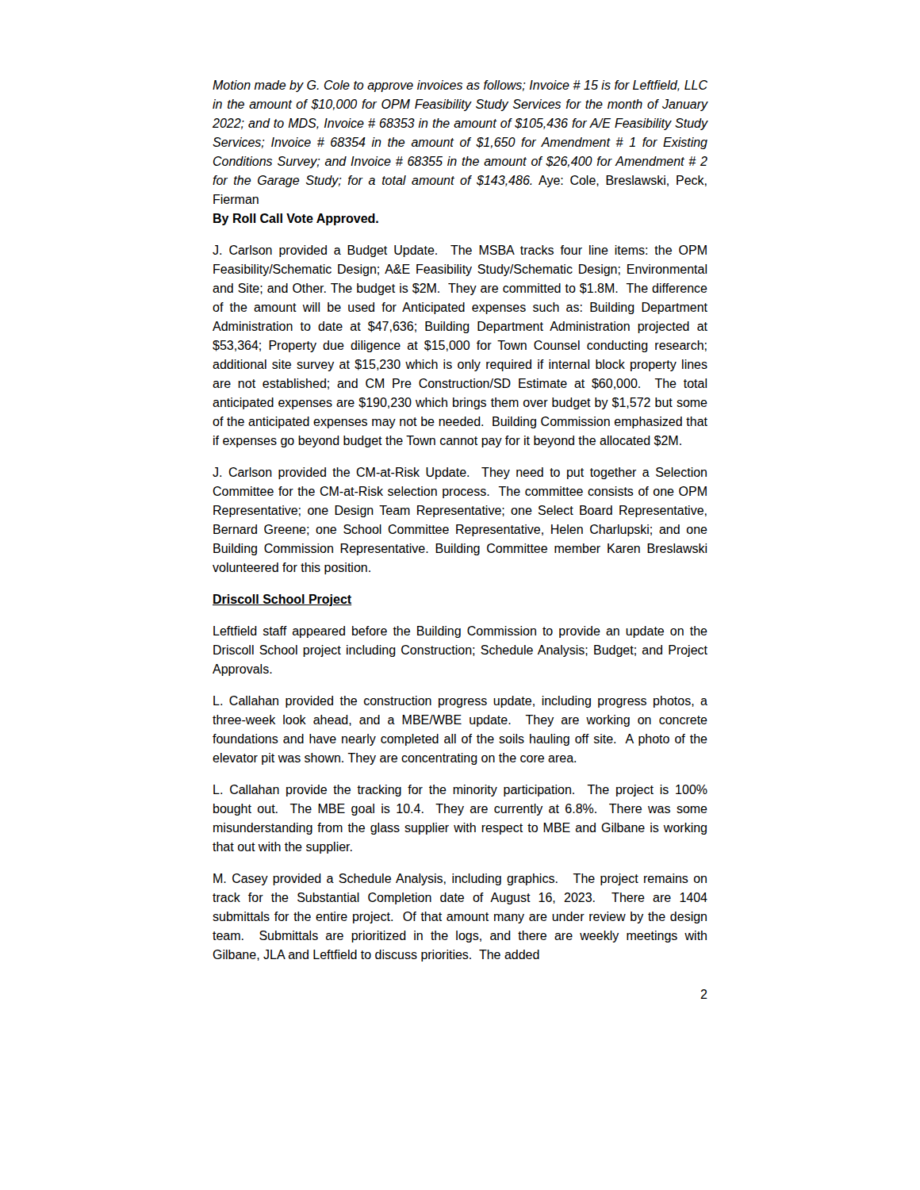Motion made by G. Cole to approve invoices as follows; Invoice # 15 is for Leftfield, LLC in the amount of $10,000 for OPM Feasibility Study Services for the month of January 2022; and to MDS, Invoice # 68353 in the amount of $105,436 for A/E Feasibility Study Services; Invoice # 68354 in the amount of $1,650 for Amendment # 1 for Existing Conditions Survey; and Invoice # 68355 in the amount of $26,400 for Amendment # 2 for the Garage Study; for a total amount of $143,486. Aye: Cole, Breslawski, Peck, Fierman
By Roll Call Vote Approved.
J. Carlson provided a Budget Update. The MSBA tracks four line items: the OPM Feasibility/Schematic Design; A&E Feasibility Study/Schematic Design; Environmental and Site; and Other. The budget is $2M. They are committed to $1.8M. The difference of the amount will be used for Anticipated expenses such as: Building Department Administration to date at $47,636; Building Department Administration projected at $53,364; Property due diligence at $15,000 for Town Counsel conducting research; additional site survey at $15,230 which is only required if internal block property lines are not established; and CM Pre Construction/SD Estimate at $60,000. The total anticipated expenses are $190,230 which brings them over budget by $1,572 but some of the anticipated expenses may not be needed. Building Commission emphasized that if expenses go beyond budget the Town cannot pay for it beyond the allocated $2M.
J. Carlson provided the CM-at-Risk Update. They need to put together a Selection Committee for the CM-at-Risk selection process. The committee consists of one OPM Representative; one Design Team Representative; one Select Board Representative, Bernard Greene; one School Committee Representative, Helen Charlupski; and one Building Commission Representative. Building Committee member Karen Breslawski volunteered for this position.
Driscoll School Project
Leftfield staff appeared before the Building Commission to provide an update on the Driscoll School project including Construction; Schedule Analysis; Budget; and Project Approvals.
L. Callahan provided the construction progress update, including progress photos, a three-week look ahead, and a MBE/WBE update. They are working on concrete foundations and have nearly completed all of the soils hauling off site. A photo of the elevator pit was shown. They are concentrating on the core area.
L. Callahan provide the tracking for the minority participation. The project is 100% bought out. The MBE goal is 10.4. They are currently at 6.8%. There was some misunderstanding from the glass supplier with respect to MBE and Gilbane is working that out with the supplier.
M. Casey provided a Schedule Analysis, including graphics. The project remains on track for the Substantial Completion date of August 16, 2023. There are 1404 submittals for the entire project. Of that amount many are under review by the design team. Submittals are prioritized in the logs, and there are weekly meetings with Gilbane, JLA and Leftfield to discuss priorities. The added
2